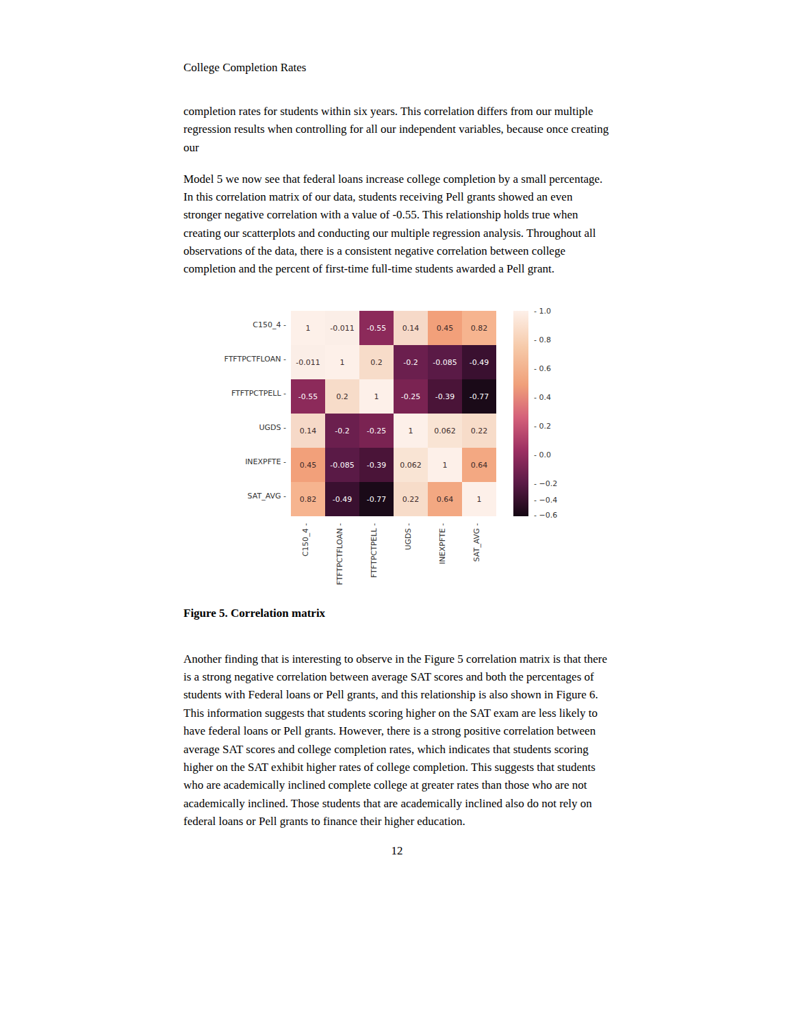College Completion Rates
completion rates for students within six years. This correlation differs from our multiple regression results when controlling for all our independent variables, because once creating our
Model 5 we now see that federal loans increase college completion by a small percentage. In this correlation matrix of our data, students receiving Pell grants showed an even stronger negative correlation with a value of -0.55. This relationship holds true when creating our scatterplots and conducting our multiple regression analysis. Throughout all observations of the data, there is a consistent negative correlation between college completion and the percent of first-time full-time students awarded a Pell grant.
C150_4 - FTFTPCTFLOAN - FTFTPCTPELL - UGDS - INEXPFTE - SAT_AVG - 1 -0.011 -0.55 0.14 0.45 0.82 -0.011 1 0.2 -0.2 -0.085 -0.49 -0.55 0.2 1 -0.25 -0.39 -0.77 0.14 -0.2 -0.25 1 0.062 0.22 0.45 -0.085 -0.39 0.062 1 0.64 0.82 -0.49 -0.77 0.22 0.64 1 C150_4 - FTFTPCTFLOAN - FTFTPCTPELL - UGDS - INEXPFTE - SAT_AVG - - 1.0 - 0.8 - 0.6 - 0.4 - 0.2 - 0.0 - −0.2 - −0.4 - −0.6
Figure 5. Correlation matrix
Another finding that is interesting to observe in the Figure 5 correlation matrix is that there is a strong negative correlation between average SAT scores and both the percentages of students with Federal loans or Pell grants, and this relationship is also shown in Figure 6. This information suggests that students scoring higher on the SAT exam are less likely to have federal loans or Pell grants. However, there is a strong positive correlation between average SAT scores and college completion rates, which indicates that students scoring higher on the SAT exhibit higher rates of college completion. This suggests that students who are academically inclined complete college at greater rates than those who are not academically inclined. Those students that are academically inclined also do not rely on federal loans or Pell grants to finance their higher education.
12